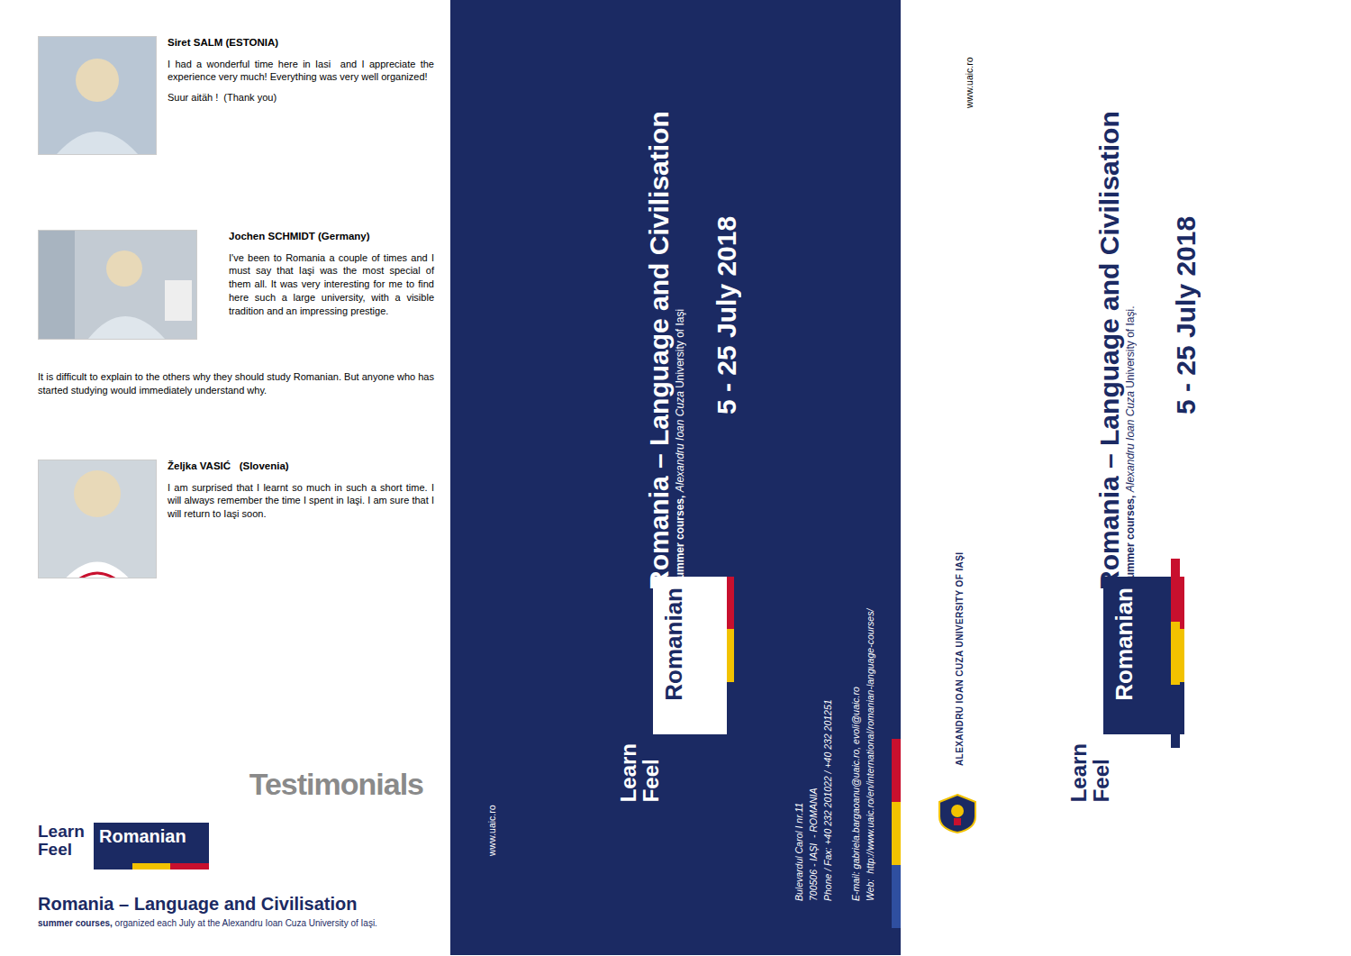========================================================= LEFT PANEL – TESTIMONIALS =========================================================
Siret SALM (ESTONIA)
I had a wonderful time here in Iasi and I appreciate the experience very much! Everything was very well organized!
Suur aitäh ! (Thank you)
Jochen SCHMIDT (Germany)
I've been to Romania a couple of times and I must say that Iaşi was the most special of them all. It was very interesting for me to find here such a large university, with a visible tradition and an impressing prestige.
It is difficult to explain to the others why they should study Romanian. But anyone who has started studying would immediately understand why.
Željka VASIĆ (Slovenia)
I am surprised that I learnt so much in such a short time. I will always remember the time I spent in Iaşi. I am sure that I will return to Iaşi soon.
Testimonials
Learn
Feel
Romanian
Romania – Language and Civilisation
summer courses, organized each July at the Alexandru Ioan Cuza University of Iaşi.
========================================================= CENTER PANEL – BACK COVER (navy) =========================================================
Romania – Language and Civilisation
summer courses, Alexandru Ioan Cuza University of Iaşi
5 - 25 July 2018
Romanian
Learn
Feel
Bulevardul Carol I nr.11
700506 - IAŞI - ROMANIA
Phone / Fax: +40 232 201022 / +40 232 201251
E-mail: gabriela.bargaoanu@uaic.ro, evoli@uaic.ro
Web: http://www.uaic.ro/en/international/romanian-language-courses/
www.uaic.ro
========================================================= RIGHT PANEL – FRONT COVER =========================================================
www.uaic.ro
Romania – Language and Civilisation
summer courses, Alexandru Ioan Cuza University of Iaşi.
5 - 25 July 2018
ALEXANDRU IOAN CUZA UNIVERSITY OF IAŞI
Romanian
Learn
Feel